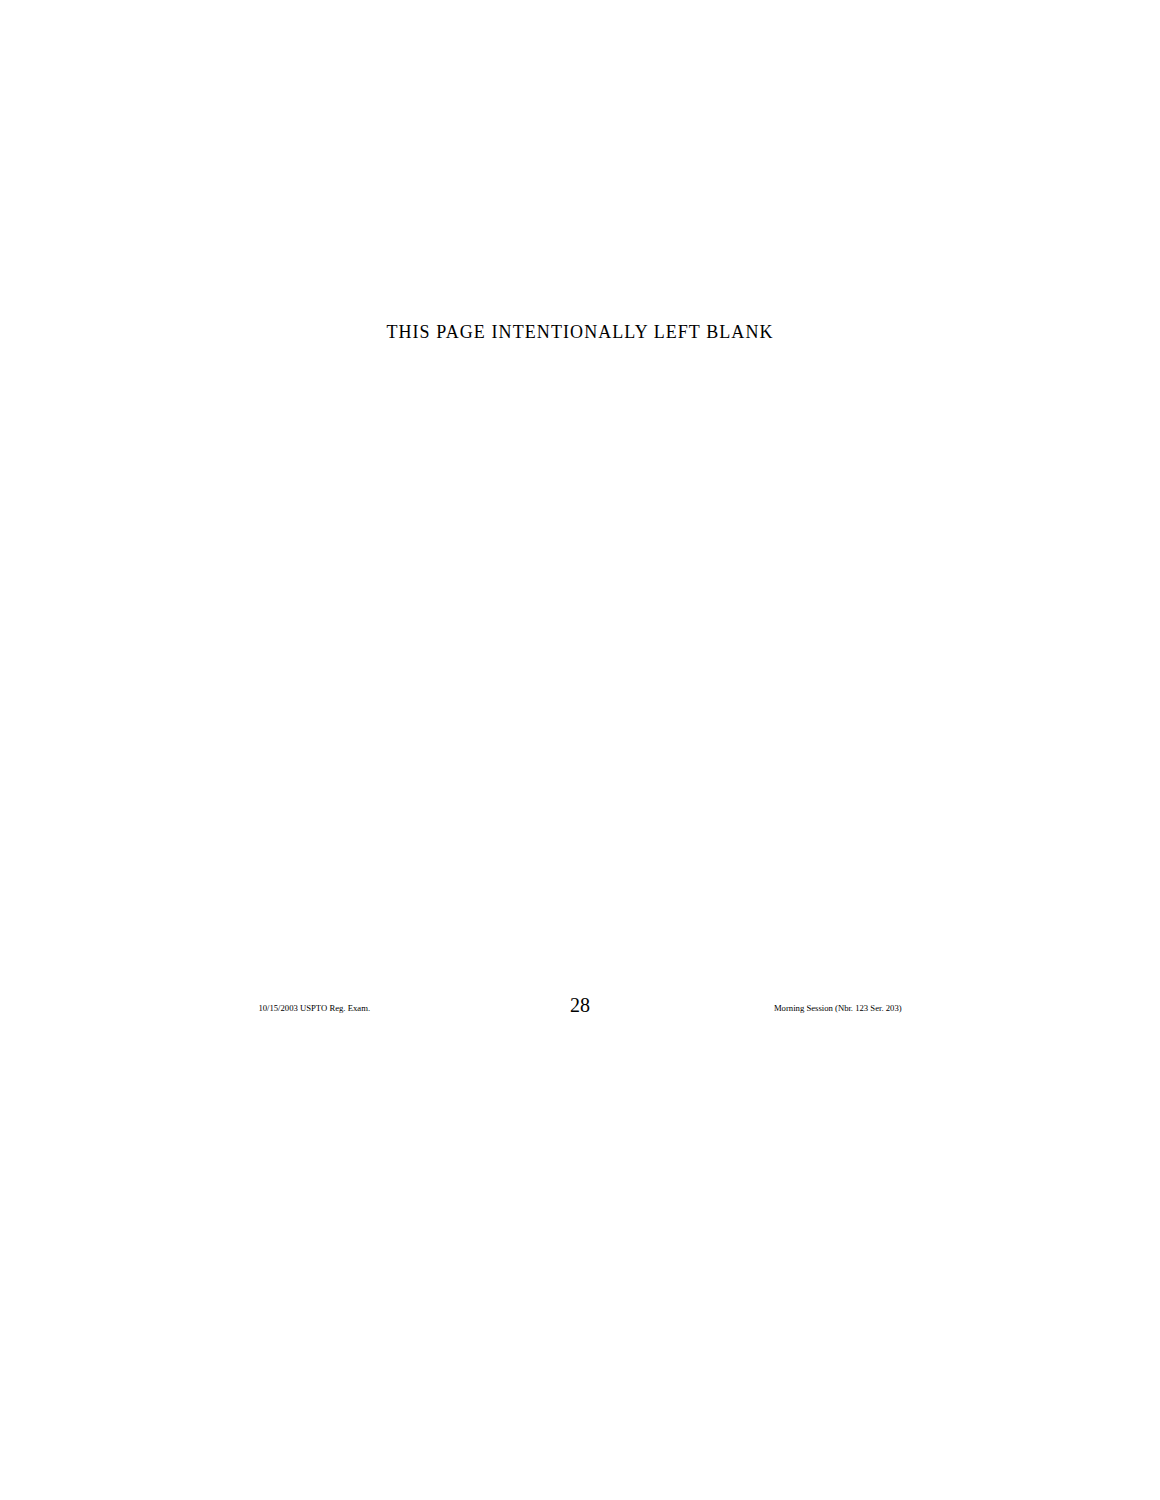THIS PAGE INTENTIONALLY LEFT BLANK
10/15/2003 USPTO Reg. Exam.
28
Morning Session (Nbr. 123 Ser. 203)